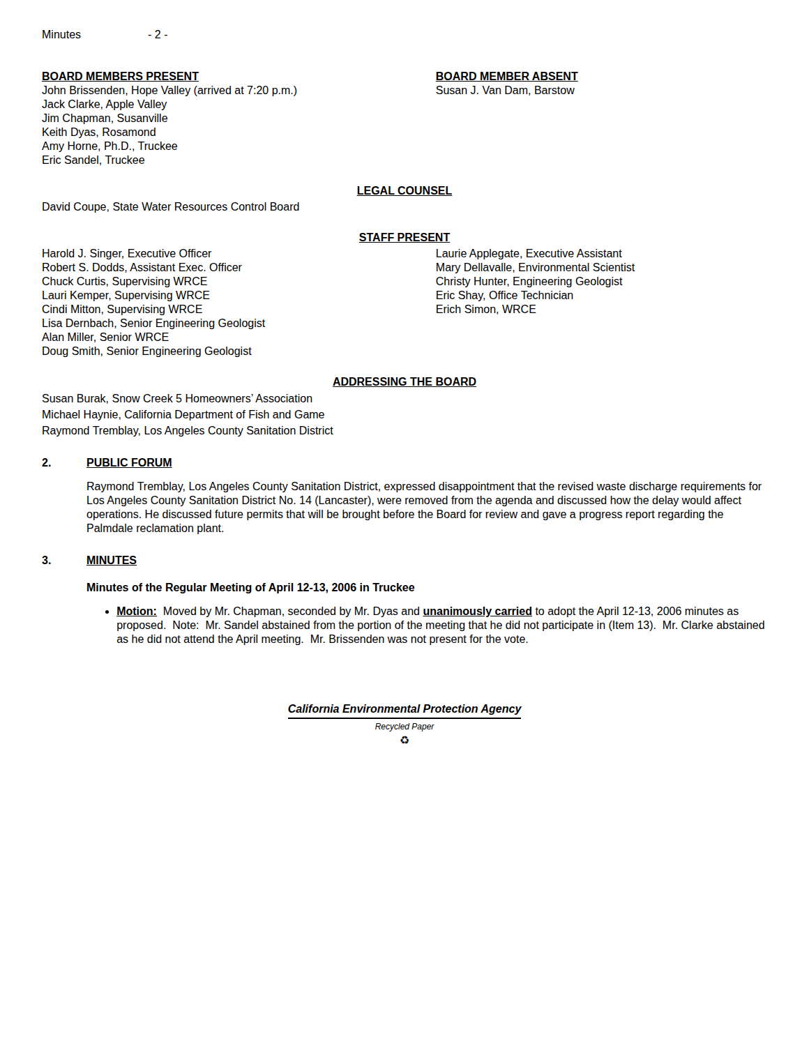Minutes - 2 -
BOARD MEMBERS PRESENT
John Brissenden, Hope Valley (arrived at 7:20 p.m.)
Jack Clarke, Apple Valley
Jim Chapman, Susanville
Keith Dyas, Rosamond
Amy Horne, Ph.D., Truckee
Eric Sandel, Truckee
BOARD MEMBER ABSENT
Susan J. Van Dam, Barstow
LEGAL COUNSEL
David Coupe, State Water Resources Control Board
STAFF PRESENT
Harold J. Singer, Executive Officer
Robert S. Dodds, Assistant Exec. Officer
Chuck Curtis, Supervising WRCE
Lauri Kemper, Supervising WRCE
Cindi Mitton, Supervising WRCE
Lisa Dernbach, Senior Engineering Geologist
Alan Miller, Senior WRCE
Doug Smith, Senior Engineering Geologist
Laurie Applegate, Executive Assistant
Mary Dellavalle, Environmental Scientist
Christy Hunter, Engineering Geologist
Eric Shay, Office Technician
Erich Simon, WRCE
ADDRESSING THE BOARD
Susan Burak, Snow Creek 5 Homeowners’ Association
Michael Haynie, California Department of Fish and Game
Raymond Tremblay, Los Angeles County Sanitation District
2. PUBLIC FORUM
Raymond Tremblay, Los Angeles County Sanitation District, expressed disappointment that the revised waste discharge requirements for Los Angeles County Sanitation District No. 14 (Lancaster), were removed from the agenda and discussed how the delay would affect operations. He discussed future permits that will be brought before the Board for review and gave a progress report regarding the Palmdale reclamation plant.
3. MINUTES
Minutes of the Regular Meeting of April 12-13, 2006 in Truckee
Motion: Moved by Mr. Chapman, seconded by Mr. Dyas and unanimously carried to adopt the April 12-13, 2006 minutes as proposed. Note: Mr. Sandel abstained from the portion of the meeting that he did not participate in (Item 13). Mr. Clarke abstained as he did not attend the April meeting. Mr. Brissenden was not present for the vote.
California Environmental Protection Agency
Recycled Paper
♻